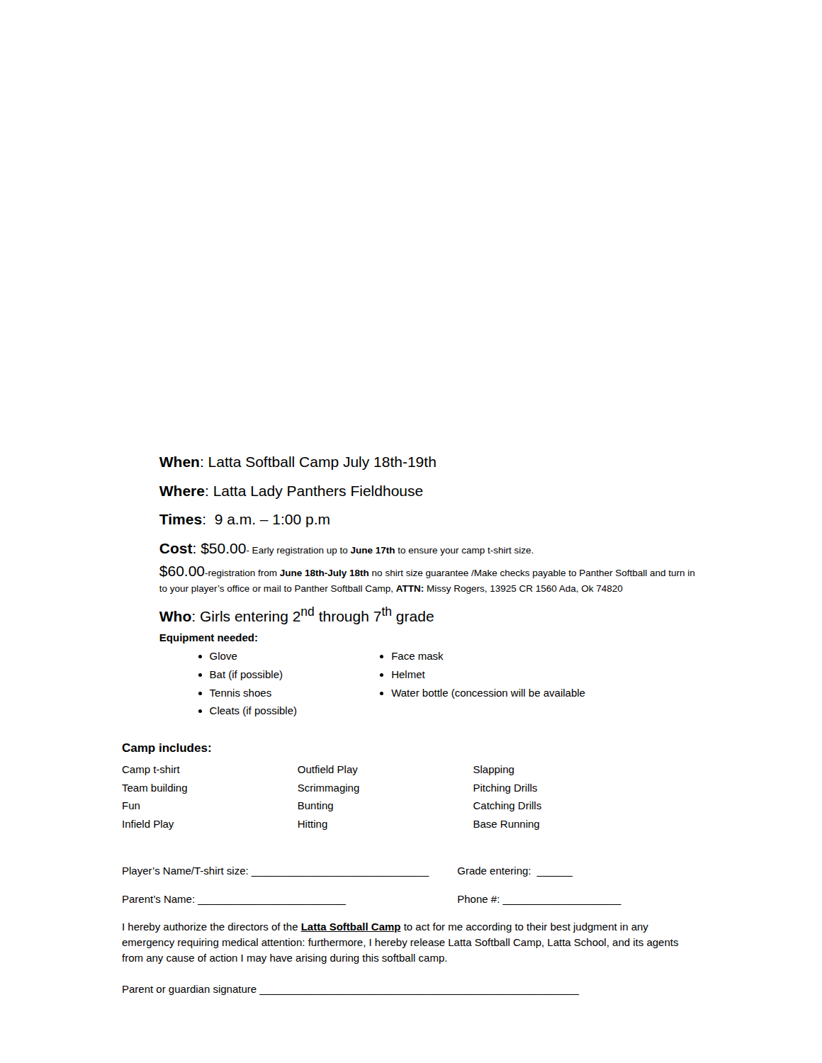When: Latta Softball Camp July 18th-19th
Where: Latta Lady Panthers Fieldhouse
Times: 9 a.m. – 1:00 p.m
Cost: $50.00- Early registration up to June 17th to ensure your camp t-shirt size.
$60.00-registration from June 18th-July 18th no shirt size guarantee /Make checks payable to Panther Softball and turn in to your player’s office or mail to Panther Softball Camp, ATTN: Missy Rogers, 13925 CR 1560 Ada, Ok 74820
Who: Girls entering 2nd through 7th grade
Equipment needed:
Glove
Bat (if possible)
Tennis shoes
Cleats (if possible)
Face mask
Helmet
Water bottle (concession will be available
Camp includes:
| Camp t-shirt | Outfield Play | Slapping |
| Team building | Scrimmaging | Pitching Drills |
| Fun | Bunting | Catching Drills |
| Infield Play | Hitting | Base Running |
Player’s Name/T-shirt size: ______________________________
Grade entering: ______
Parent’s Name: _________________________
Phone #: ____________________
I hereby authorize the directors of the Latta Softball Camp to act for me according to their best judgment in any emergency requiring medical attention: furthermore, I hereby release Latta Softball Camp, Latta School, and its agents from any cause of action I may have arising during this softball camp.
Parent or guardian signature ______________________________________________________